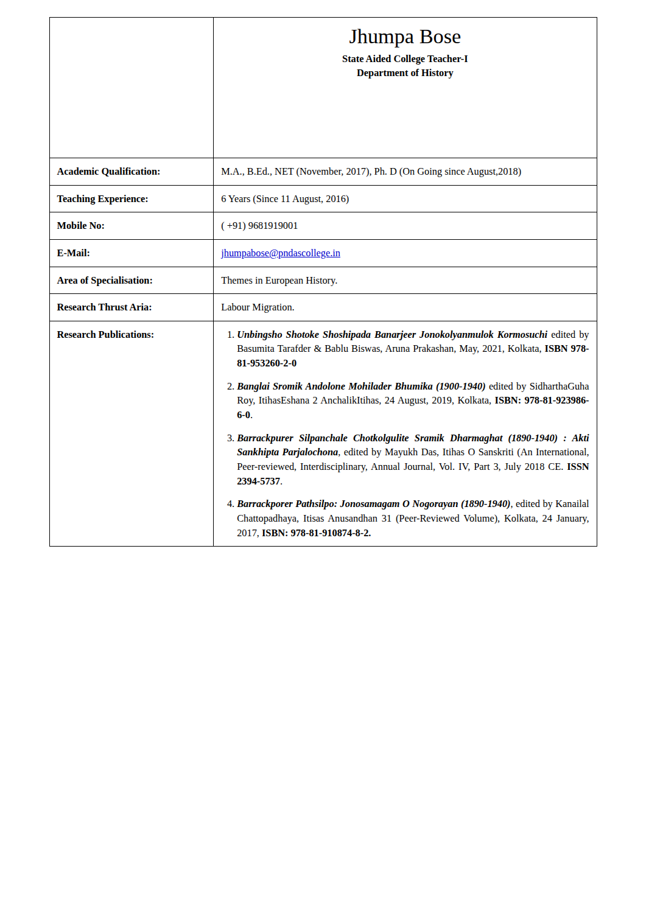| | Jhumpa Bose State Aided College Teacher-I Department of History |
| Academic Qualification: | M.A., B.Ed., NET (November, 2017), Ph. D (On Going since August,2018) |
| Teaching Experience: | 6 Years (Since 11 August, 2016) |
| Mobile No: | ( +91) 9681919001 |
| E-Mail: | jhumpabose@pndascollege.in |
| Area of Specialisation: | Themes in European History. |
| Research Thrust Aria: | Labour Migration. |
| Research Publications: | Unbingsho Shotoke Shoshipada Banarjeer Jonokolyanmulok Kormosuchi edited by Basumita Tarafder & Bablu Biswas, Aruna Prakashan, May, 2021, Kolkata, ISBN 978-81-953260-2-0 Banglai Sromik Andolone Mohilader Bhumika (1900-1940) edited by SidharthaGuha Roy, ItihasEshana 2 AnchalikItihas, 24 August, 2019, Kolkata, ISBN: 978-81-923986-6-0 . Barrackpurer Silpanchale Chotkolgulite Sramik Dharmaghat (1890-1940) : Akti Sankhipta Parjalochona , edited by Mayukh Das, Itihas O Sanskriti (An International, Peer-reviewed, Interdisciplinary, Annual Journal, Vol. IV, Part 3, July 2018 CE. ISSN 2394-5737 . Barrackporer Pathsilpo: Jonosamagam O Nogorayan (1890-1940) , edited by Kanailal Chattopadhaya, Itisas Anusandhan 31 (Peer-Reviewed Volume), Kolkata, 24 January, 2017, ISBN: 978-81-910874-8-2. |